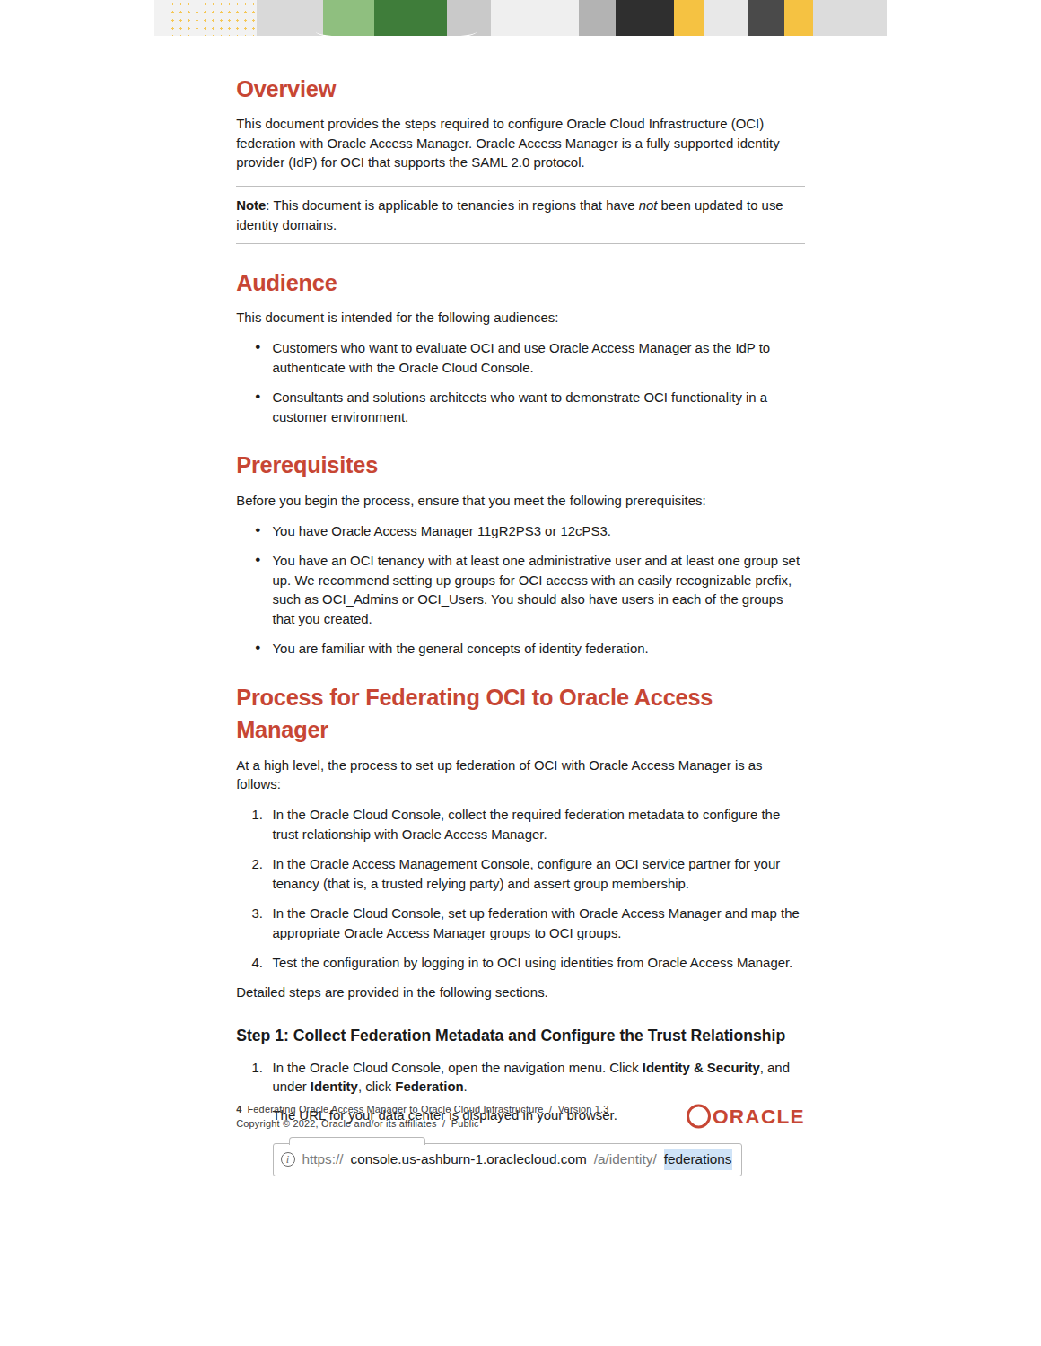Overview
This document provides the steps required to configure Oracle Cloud Infrastructure (OCI) federation with Oracle Access Manager. Oracle Access Manager is a fully supported identity provider (IdP) for OCI that supports the SAML 2.0 protocol.
Note: This document is applicable to tenancies in regions that have not been updated to use identity domains.
Audience
This document is intended for the following audiences:
Customers who want to evaluate OCI and use Oracle Access Manager as the IdP to authenticate with the Oracle Cloud Console.
Consultants and solutions architects who want to demonstrate OCI functionality in a customer environment.
Prerequisites
Before you begin the process, ensure that you meet the following prerequisites:
You have Oracle Access Manager 11gR2PS3 or 12cPS3.
You have an OCI tenancy with at least one administrative user and at least one group set up. We recommend setting up groups for OCI access with an easily recognizable prefix, such as OCI_Admins or OCI_Users. You should also have users in each of the groups that you created.
You are familiar with the general concepts of identity federation.
Process for Federating OCI to Oracle Access Manager
At a high level, the process to set up federation of OCI with Oracle Access Manager is as follows:
In the Oracle Cloud Console, collect the required federation metadata to configure the trust relationship with Oracle Access Manager.
In the Oracle Access Management Console, configure an OCI service partner for your tenancy (that is, a trusted relying party) and assert group membership.
In the Oracle Cloud Console, set up federation with Oracle Access Manager and map the appropriate Oracle Access Manager groups to OCI groups.
Test the configuration by logging in to OCI using identities from Oracle Access Manager.
Detailed steps are provided in the following sections.
Step 1: Collect Federation Metadata and Configure the Trust Relationship
In the Oracle Cloud Console, open the navigation menu. Click Identity & Security, and under Identity, click Federation.
The URL for your data center is displayed in your browser.
https://console.us-ashburn-1.oraclecloud.com/a/identity/federations
4 Federating Oracle Access Manager to Oracle Cloud Infrastructure / Version 1.3
Copyright © 2022, Oracle and/or its affiliates / Public
ORACLE